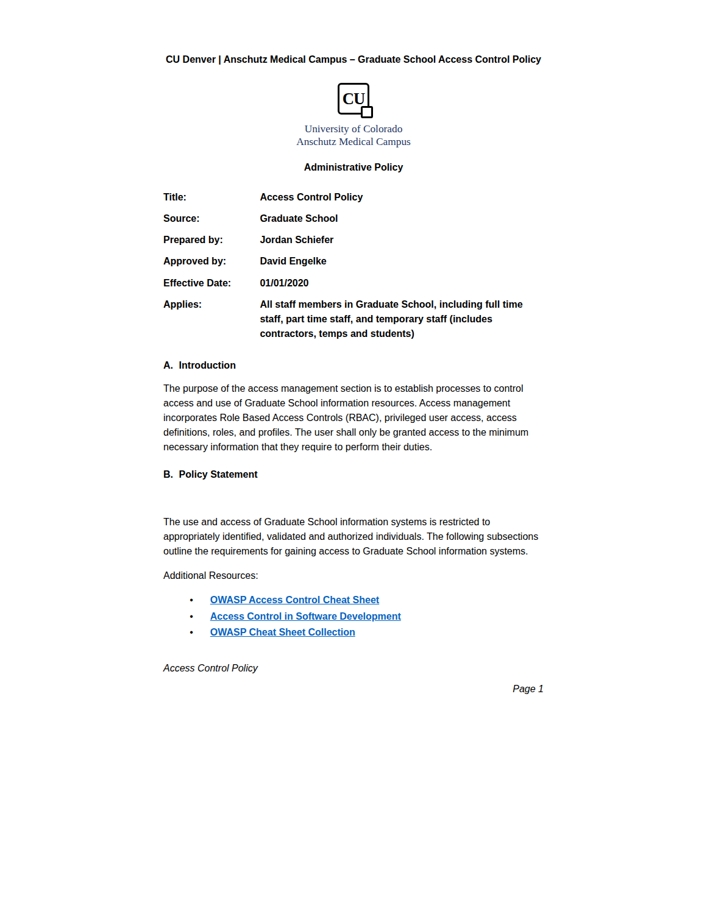CU Denver | Anschutz Medical Campus – Graduate School Access Control Policy
University of Colorado Anschutz Medical Campus
Administrative Policy
| Title: | Access Control Policy |
| Source: | Graduate School |
| Prepared by: | Jordan Schiefer |
| Approved by: | David Engelke |
| Effective Date: | 01/01/2020 |
| Applies: | All staff members in Graduate School, including full time staff, part time staff, and temporary staff (includes contractors, temps and students) |
A. Introduction
The purpose of the access management section is to establish processes to control access and use of Graduate School information resources. Access management incorporates Role Based Access Controls (RBAC), privileged user access, access definitions, roles, and profiles. The user shall only be granted access to the minimum necessary information that they require to perform their duties.
B. Policy Statement
The use and access of Graduate School information systems is restricted to appropriately identified, validated and authorized individuals. The following subsections outline the requirements for gaining access to Graduate School information systems.
Additional Resources:
OWASP Access Control Cheat Sheet
Access Control in Software Development
OWASP Cheat Sheet Collection
Access Control Policy
Page 1